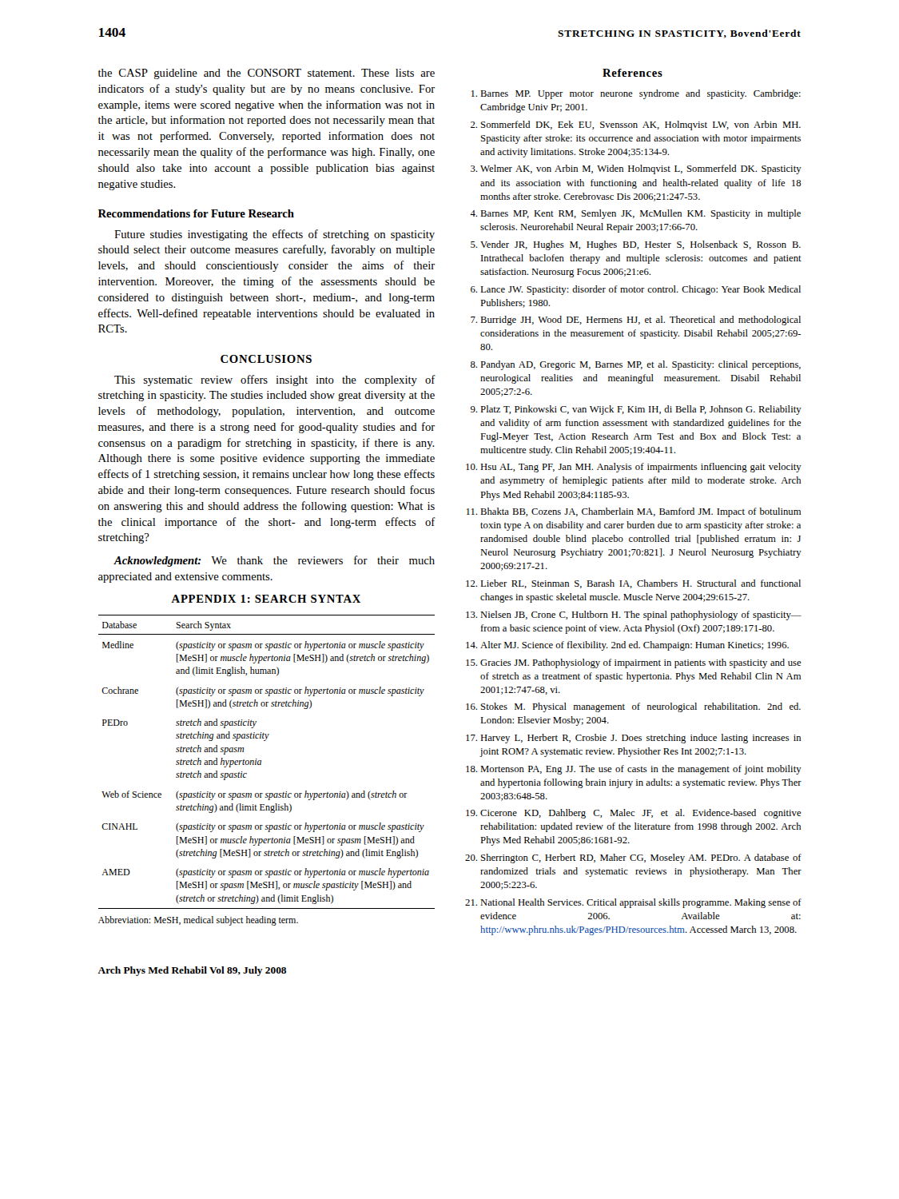1404 STRETCHING IN SPASTICITY, Bovend'Eerdt
the CASP guideline and the CONSORT statement. These lists are indicators of a study's quality but are by no means conclusive. For example, items were scored negative when the information was not in the article, but information not reported does not necessarily mean that it was not performed. Conversely, reported information does not necessarily mean the quality of the performance was high. Finally, one should also take into account a possible publication bias against negative studies.
Recommendations for Future Research
Future studies investigating the effects of stretching on spasticity should select their outcome measures carefully, favorably on multiple levels, and should conscientiously consider the aims of their intervention. Moreover, the timing of the assessments should be considered to distinguish between short-, medium-, and long-term effects. Well-defined repeatable interventions should be evaluated in RCTs.
CONCLUSIONS
This systematic review offers insight into the complexity of stretching in spasticity. The studies included show great diversity at the levels of methodology, population, intervention, and outcome measures, and there is a strong need for good-quality studies and for consensus on a paradigm for stretching in spasticity, if there is any. Although there is some positive evidence supporting the immediate effects of 1 stretching session, it remains unclear how long these effects abide and their long-term consequences. Future research should focus on answering this and should address the following question: What is the clinical importance of the short- and long-term effects of stretching?
Acknowledgment: We thank the reviewers for their much appreciated and extensive comments.
APPENDIX 1: SEARCH SYNTAX
| Database | Search Syntax |
| --- | --- |
| Medline | ( spasticity or spasm or spastic or hypertonia or muscle spasticity [MeSH] or muscle hypertonia [MeSH]) and ( stretch or stretching ) and (limit English, human) |
| Cochrane | ( spasticity or spasm or spastic or hypertonia or muscle spasticity [MeSH]) and ( stretch or stretching ) |
| PEDro | stretch and spasticity stretching and spasticity stretch and spasm stretch and hypertonia stretch and spastic |
| Web of Science | ( spasticity or spasm or spastic or hypertonia ) and ( stretch or stretching ) and (limit English) |
| CINAHL | ( spasticity or spasm or spastic or hypertonia or muscle spasticity [MeSH] or muscle hypertonia [MeSH] or spasm [MeSH]) and ( stretching [MeSH] or stretch or stretching ) and (limit English) |
| AMED | ( spasticity or spasm or spastic or hypertonia or muscle hypertonia [MeSH] or spasm [MeSH], or muscle spasticity [MeSH]) and ( stretch or stretching ) and (limit English) |
Abbreviation: MeSH, medical subject heading term.
References
Barnes MP. Upper motor neurone syndrome and spasticity. Cambridge: Cambridge Univ Pr; 2001.
Sommerfeld DK, Eek EU, Svensson AK, Holmqvist LW, von Arbin MH. Spasticity after stroke: its occurrence and association with motor impairments and activity limitations. Stroke 2004;35:134-9.
Welmer AK, von Arbin M, Widen Holmqvist L, Sommerfeld DK. Spasticity and its association with functioning and health-related quality of life 18 months after stroke. Cerebrovasc Dis 2006;21:247-53.
Barnes MP, Kent RM, Semlyen JK, McMullen KM. Spasticity in multiple sclerosis. Neurorehabil Neural Repair 2003;17:66-70.
Vender JR, Hughes M, Hughes BD, Hester S, Holsenback S, Rosson B. Intrathecal baclofen therapy and multiple sclerosis: outcomes and patient satisfaction. Neurosurg Focus 2006;21:e6.
Lance JW. Spasticity: disorder of motor control. Chicago: Year Book Medical Publishers; 1980.
Burridge JH, Wood DE, Hermens HJ, et al. Theoretical and methodological considerations in the measurement of spasticity. Disabil Rehabil 2005;27:69-80.
Pandyan AD, Gregoric M, Barnes MP, et al. Spasticity: clinical perceptions, neurological realities and meaningful measurement. Disabil Rehabil 2005;27:2-6.
Platz T, Pinkowski C, van Wijck F, Kim IH, di Bella P, Johnson G. Reliability and validity of arm function assessment with standardized guidelines for the Fugl-Meyer Test, Action Research Arm Test and Box and Block Test: a multicentre study. Clin Rehabil 2005;19:404-11.
Hsu AL, Tang PF, Jan MH. Analysis of impairments influencing gait velocity and asymmetry of hemiplegic patients after mild to moderate stroke. Arch Phys Med Rehabil 2003;84:1185-93.
Bhakta BB, Cozens JA, Chamberlain MA, Bamford JM. Impact of botulinum toxin type A on disability and carer burden due to arm spasticity after stroke: a randomised double blind placebo controlled trial [published erratum in: J Neurol Neurosurg Psychiatry 2001;70:821]. J Neurol Neurosurg Psychiatry 2000;69:217-21.
Lieber RL, Steinman S, Barash IA, Chambers H. Structural and functional changes in spastic skeletal muscle. Muscle Nerve 2004;29:615-27.
Nielsen JB, Crone C, Hultborn H. The spinal pathophysiology of spasticity—from a basic science point of view. Acta Physiol (Oxf) 2007;189:171-80.
Alter MJ. Science of flexibility. 2nd ed. Champaign: Human Kinetics; 1996.
Gracies JM. Pathophysiology of impairment in patients with spasticity and use of stretch as a treatment of spastic hypertonia. Phys Med Rehabil Clin N Am 2001;12:747-68, vi.
Stokes M. Physical management of neurological rehabilitation. 2nd ed. London: Elsevier Mosby; 2004.
Harvey L, Herbert R, Crosbie J. Does stretching induce lasting increases in joint ROM? A systematic review. Physiother Res Int 2002;7:1-13.
Mortenson PA, Eng JJ. The use of casts in the management of joint mobility and hypertonia following brain injury in adults: a systematic review. Phys Ther 2003;83:648-58.
Cicerone KD, Dahlberg C, Malec JF, et al. Evidence-based cognitive rehabilitation: updated review of the literature from 1998 through 2002. Arch Phys Med Rehabil 2005;86:1681-92.
Sherrington C, Herbert RD, Maher CG, Moseley AM. PEDro. A database of randomized trials and systematic reviews in physiotherapy. Man Ther 2000;5:223-6.
National Health Services. Critical appraisal skills programme. Making sense of evidence 2006. Available at: http://www.phru.nhs.uk/Pages/PHD/resources.htm. Accessed March 13, 2008.
Arch Phys Med Rehabil Vol 89, July 2008